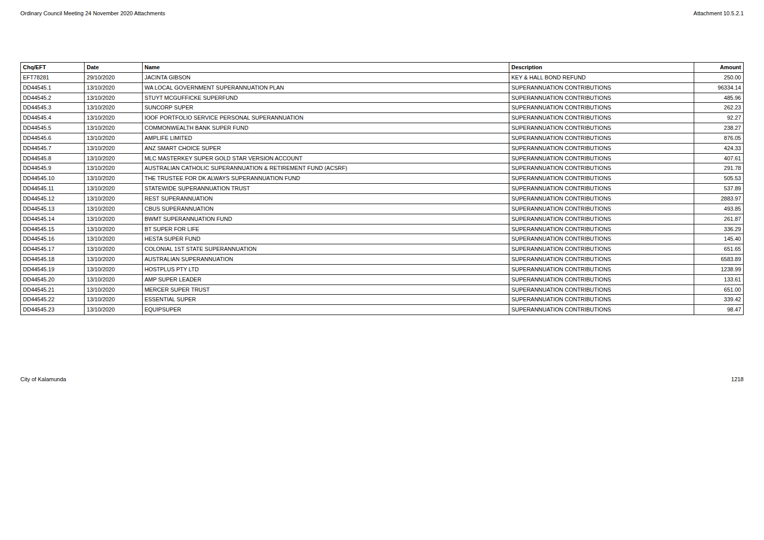Ordinary Council Meeting 24 November 2020 Attachments Attachment 10.5.2.1
Payments listing
| Chq/EFT | Date | Name | Description | Amount |
| --- | --- | --- | --- | --- |
| EFT78281 | 29/10/2020 | JACINTA GIBSON | KEY & HALL BOND REFUND | 250.00 |
| DD44545.1 | 13/10/2020 | WA LOCAL GOVERNMENT SUPERANNUATION PLAN | SUPERANNUATION CONTRIBUTIONS | 96334.14 |
| DD44545.2 | 13/10/2020 | STUYT MCGUFFICKE SUPERFUND | SUPERANNUATION CONTRIBUTIONS | 485.96 |
| DD44545.3 | 13/10/2020 | SUNCORP SUPER | SUPERANNUATION CONTRIBUTIONS | 262.23 |
| DD44545.4 | 13/10/2020 | IOOF PORTFOLIO SERVICE PERSONAL SUPERANNUATION | SUPERANNUATION CONTRIBUTIONS | 92.27 |
| DD44545.5 | 13/10/2020 | COMMONWEALTH BANK SUPER FUND | SUPERANNUATION CONTRIBUTIONS | 238.27 |
| DD44545.6 | 13/10/2020 | AMPLIFE LIMITED | SUPERANNUATION CONTRIBUTIONS | 876.05 |
| DD44545.7 | 13/10/2020 | ANZ SMART CHOICE SUPER | SUPERANNUATION CONTRIBUTIONS | 424.33 |
| DD44545.8 | 13/10/2020 | MLC MASTERKEY SUPER GOLD STAR VERSION ACCOUNT | SUPERANNUATION CONTRIBUTIONS | 407.61 |
| DD44545.9 | 13/10/2020 | AUSTRALIAN CATHOLIC SUPERANNUATION & RETIREMENT FUND (ACSRF) | SUPERANNUATION CONTRIBUTIONS | 291.78 |
| DD44545.10 | 13/10/2020 | THE TRUSTEE FOR DK ALWAYS SUPERANNUATION FUND | SUPERANNUATION CONTRIBUTIONS | 505.53 |
| DD44545.11 | 13/10/2020 | STATEWIDE SUPERANNUATION TRUST | SUPERANNUATION CONTRIBUTIONS | 537.89 |
| DD44545.12 | 13/10/2020 | REST SUPERANNUATION | SUPERANNUATION CONTRIBUTIONS | 2883.97 |
| DD44545.13 | 13/10/2020 | CBUS SUPERANNUATION | SUPERANNUATION CONTRIBUTIONS | 493.85 |
| DD44545.14 | 13/10/2020 | BWMT SUPERANNUATION FUND | SUPERANNUATION CONTRIBUTIONS | 261.87 |
| DD44545.15 | 13/10/2020 | BT SUPER FOR LIFE | SUPERANNUATION CONTRIBUTIONS | 336.29 |
| DD44545.16 | 13/10/2020 | HESTA SUPER FUND | SUPERANNUATION CONTRIBUTIONS | 145.40 |
| DD44545.17 | 13/10/2020 | COLONIAL 1ST STATE SUPERANNUATION | SUPERANNUATION CONTRIBUTIONS | 651.65 |
| DD44545.18 | 13/10/2020 | AUSTRALIAN SUPERANNUATION | SUPERANNUATION CONTRIBUTIONS | 6583.89 |
| DD44545.19 | 13/10/2020 | HOSTPLUS PTY LTD | SUPERANNUATION CONTRIBUTIONS | 1238.99 |
| DD44545.20 | 13/10/2020 | AMP SUPER LEADER | SUPERANNUATION CONTRIBUTIONS | 133.61 |
| DD44545.21 | 13/10/2020 | MERCER SUPER TRUST | SUPERANNUATION CONTRIBUTIONS | 651.00 |
| DD44545.22 | 13/10/2020 | ESSENTIAL SUPER | SUPERANNUATION CONTRIBUTIONS | 339.42 |
| DD44545.23 | 13/10/2020 | EQUIPSUPER | SUPERANNUATION CONTRIBUTIONS | 98.47 |
City of Kalamunda 1218